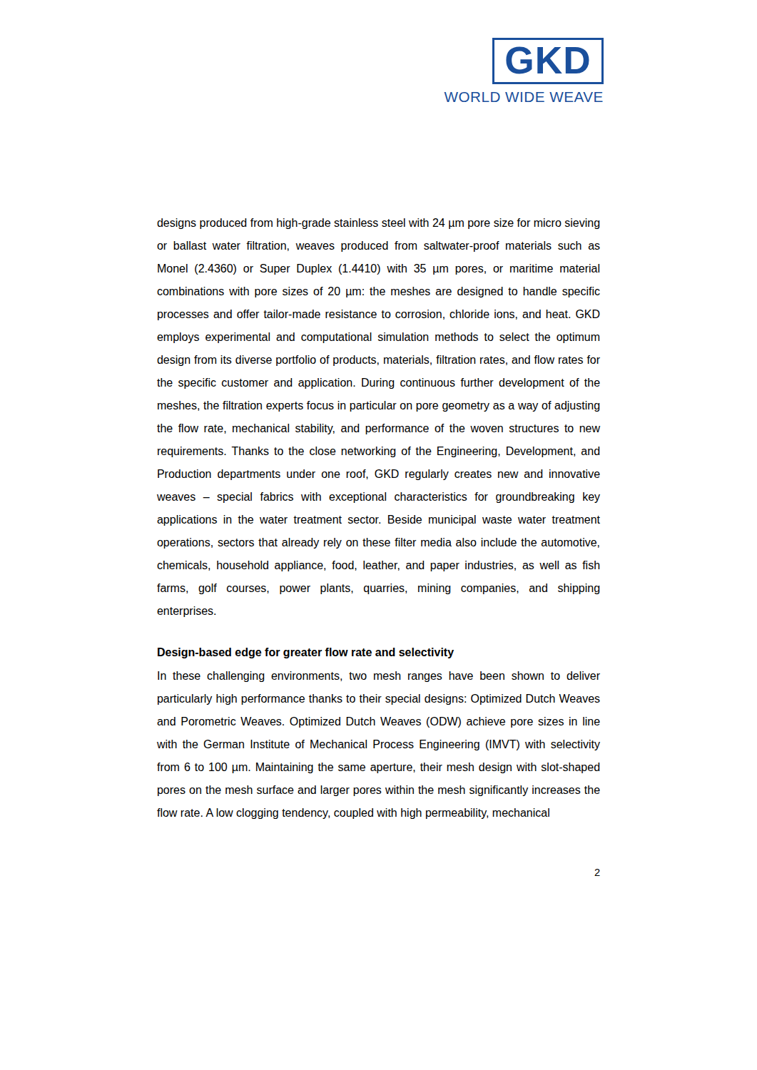GKD
WORLD WIDE WEAVE
designs produced from high-grade stainless steel with 24 µm pore size for micro sieving or ballast water filtration, weaves produced from saltwater-proof materials such as Monel (2.4360) or Super Duplex (1.4410) with 35 µm pores, or maritime material combinations with pore sizes of 20 µm: the meshes are designed to handle specific processes and offer tailor-made resistance to corrosion, chloride ions, and heat. GKD employs experimental and computational simulation methods to select the optimum design from its diverse portfolio of products, materials, filtration rates, and flow rates for the specific customer and application. During continuous further development of the meshes, the filtration experts focus in particular on pore geometry as a way of adjusting the flow rate, mechanical stability, and performance of the woven structures to new requirements. Thanks to the close networking of the Engineering, Development, and Production departments under one roof, GKD regularly creates new and innovative weaves – special fabrics with exceptional characteristics for groundbreaking key applications in the water treatment sector. Beside municipal waste water treatment operations, sectors that already rely on these filter media also include the automotive, chemicals, household appliance, food, leather, and paper industries, as well as fish farms, golf courses, power plants, quarries, mining companies, and shipping enterprises.
Design-based edge for greater flow rate and selectivity
In these challenging environments, two mesh ranges have been shown to deliver particularly high performance thanks to their special designs: Optimized Dutch Weaves and Porometric Weaves. Optimized Dutch Weaves (ODW) achieve pore sizes in line with the German Institute of Mechanical Process Engineering (IMVT) with selectivity from 6 to 100 µm. Maintaining the same aperture, their mesh design with slot-shaped pores on the mesh surface and larger pores within the mesh significantly increases the flow rate. A low clogging tendency, coupled with high permeability, mechanical
2